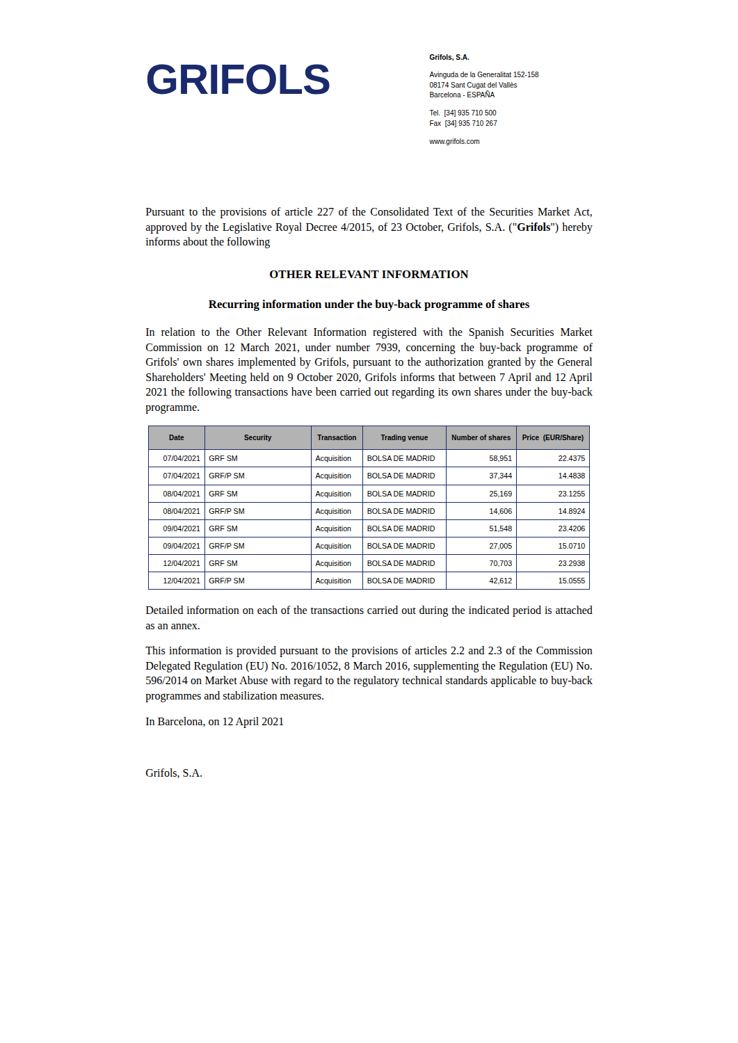GRIFOLS
Grifols, S.A.
Avinguda de la Generalitat 152-158
08174 Sant Cugat del Vallès
Barcelona - ESPAÑA
Tel. [34] 935 710 500
Fax [34] 935 710 267
www.grifols.com
Pursuant to the provisions of article 227 of the Consolidated Text of the Securities Market Act, approved by the Legislative Royal Decree 4/2015, of 23 October, Grifols, S.A. ("Grifols") hereby informs about the following
OTHER RELEVANT INFORMATION
Recurring information under the buy-back programme of shares
In relation to the Other Relevant Information registered with the Spanish Securities Market Commission on 12 March 2021, under number 7939, concerning the buy-back programme of Grifols' own shares implemented by Grifols, pursuant to the authorization granted by the General Shareholders' Meeting held on 9 October 2020, Grifols informs that between 7 April and 12 April 2021 the following transactions have been carried out regarding its own shares under the buy-back programme.
| Date | Security | Transaction | Trading venue | Number of shares | Price (EUR/Share) |
| --- | --- | --- | --- | --- | --- |
| 07/04/2021 | GRF SM | Acquisition | BOLSA DE MADRID | 58,951 | 22.4375 |
| 07/04/2021 | GRF/P SM | Acquisition | BOLSA DE MADRID | 37,344 | 14.4838 |
| 08/04/2021 | GRF SM | Acquisition | BOLSA DE MADRID | 25,169 | 23.1255 |
| 08/04/2021 | GRF/P SM | Acquisition | BOLSA DE MADRID | 14,606 | 14.8924 |
| 09/04/2021 | GRF SM | Acquisition | BOLSA DE MADRID | 51,548 | 23.4206 |
| 09/04/2021 | GRF/P SM | Acquisition | BOLSA DE MADRID | 27,005 | 15.0710 |
| 12/04/2021 | GRF SM | Acquisition | BOLSA DE MADRID | 70,703 | 23.2938 |
| 12/04/2021 | GRF/P SM | Acquisition | BOLSA DE MADRID | 42,612 | 15.0555 |
Detailed information on each of the transactions carried out during the indicated period is attached as an annex.
This information is provided pursuant to the provisions of articles 2.2 and 2.3 of the Commission Delegated Regulation (EU) No. 2016/1052, 8 March 2016, supplementing the Regulation (EU) No. 596/2014 on Market Abuse with regard to the regulatory technical standards applicable to buy-back programmes and stabilization measures.
In Barcelona, on 12 April 2021
Grifols, S.A.